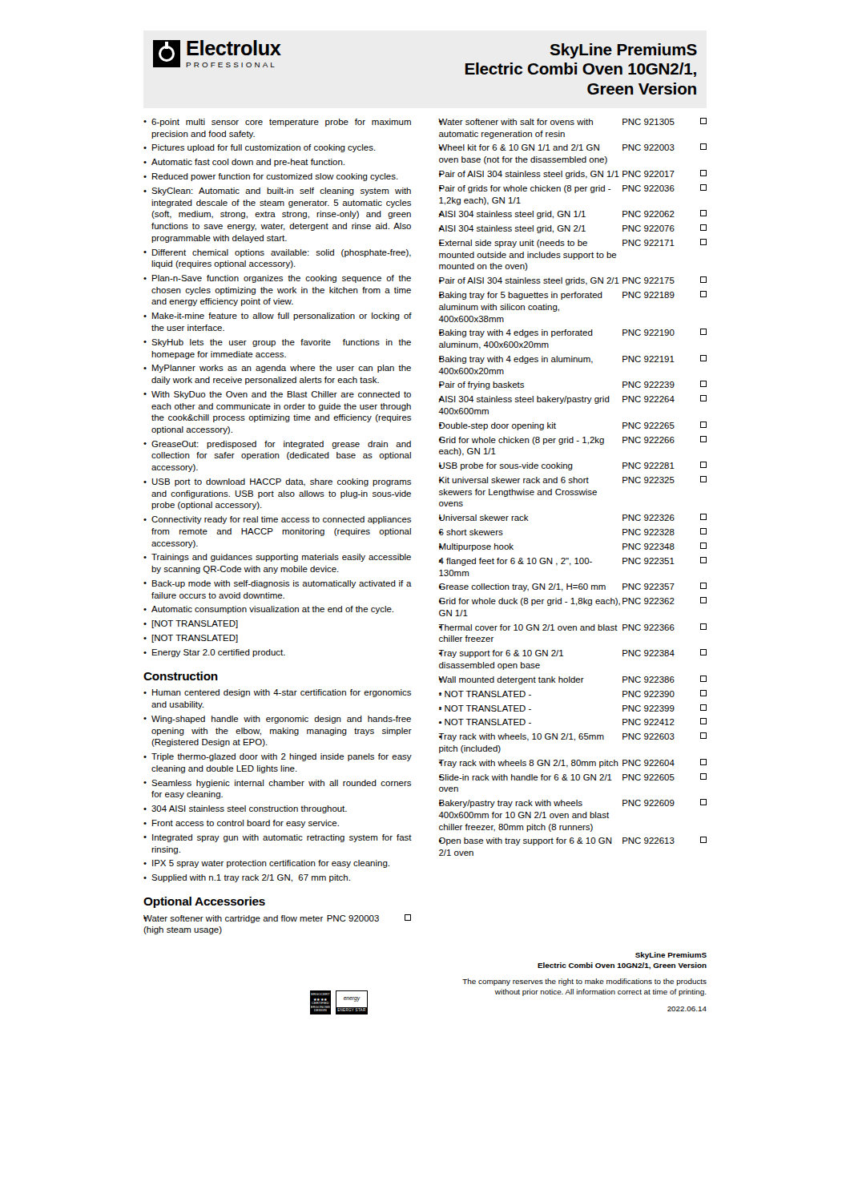Electrolux
PROFESSIONAL
SkyLine PremiumS
Electric Combi Oven 10GN2/1,
Green Version
6-point multi sensor core temperature probe for maximum precision and food safety.
Pictures upload for full customization of cooking cycles.
Automatic fast cool down and pre-heat function.
Reduced power function for customized slow cooking cycles.
SkyClean: Automatic and built-in self cleaning system with integrated descale of the steam generator. 5 automatic cycles (soft, medium, strong, extra strong, rinse-only) and green functions to save energy, water, detergent and rinse aid. Also programmable with delayed start.
Different chemical options available: solid (phosphate-free), liquid (requires optional accessory).
Plan-n-Save function organizes the cooking sequence of the chosen cycles optimizing the work in the kitchen from a time and energy efficiency point of view.
Make-it-mine feature to allow full personalization or locking of the user interface.
SkyHub lets the user group the favorite functions in the homepage for immediate access.
MyPlanner works as an agenda where the user can plan the daily work and receive personalized alerts for each task.
With SkyDuo the Oven and the Blast Chiller are connected to each other and communicate in order to guide the user through the cook&chill process optimizing time and efficiency (requires optional accessory).
GreaseOut: predisposed for integrated grease drain and collection for safer operation (dedicated base as optional accessory).
USB port to download HACCP data, share cooking programs and configurations. USB port also allows to plug-in sous-vide probe (optional accessory).
Connectivity ready for real time access to connected appliances from remote and HACCP monitoring (requires optional accessory).
Trainings and guidances supporting materials easily accessible by scanning QR-Code with any mobile device.
Back-up mode with self-diagnosis is automatically activated if a failure occurs to avoid downtime.
Automatic consumption visualization at the end of the cycle.
[NOT TRANSLATED]
[NOT TRANSLATED]
Energy Star 2.0 certified product.
Construction
Human centered design with 4-star certification for ergonomics and usability.
Wing-shaped handle with ergonomic design and hands-free opening with the elbow, making managing trays simpler (Registered Design at EPO).
Triple thermo-glazed door with 2 hinged inside panels for easy cleaning and double LED lights line.
Seamless hygienic internal chamber with all rounded corners for easy cleaning.
304 AISI stainless steel construction throughout.
Front access to control board for easy service.
Integrated spray gun with automatic retracting system for fast rinsing.
IPX 5 spray water protection certification for easy cleaning.
Supplied with n.1 tray rack 2/1 GN, 67 mm pitch.
Optional Accessories
| Water softener with cartridge and flow meter (high steam usage) | PNC 920003 | |
| Water softener with salt for ovens with automatic regeneration of resin | PNC 921305 | |
| Wheel kit for 6 & 10 GN 1/1 and 2/1 GN oven base (not for the disassembled one) | PNC 922003 | |
| Pair of AISI 304 stainless steel grids, GN 1/1 | PNC 922017 | |
| Pair of grids for whole chicken (8 per grid - 1,2kg each), GN 1/1 | PNC 922036 | |
| AISI 304 stainless steel grid, GN 1/1 | PNC 922062 | |
| AISI 304 stainless steel grid, GN 2/1 | PNC 922076 | |
| External side spray unit (needs to be mounted outside and includes support to be mounted on the oven) | PNC 922171 | |
| Pair of AISI 304 stainless steel grids, GN 2/1 | PNC 922175 | |
| Baking tray for 5 baguettes in perforated aluminum with silicon coating, 400x600x38mm | PNC 922189 | |
| Baking tray with 4 edges in perforated aluminum, 400x600x20mm | PNC 922190 | |
| Baking tray with 4 edges in aluminum, 400x600x20mm | PNC 922191 | |
| Pair of frying baskets | PNC 922239 | |
| AISI 304 stainless steel bakery/pastry grid 400x600mm | PNC 922264 | |
| Double-step door opening kit | PNC 922265 | |
| Grid for whole chicken (8 per grid - 1,2kg each), GN 1/1 | PNC 922266 | |
| USB probe for sous-vide cooking | PNC 922281 | |
| Kit universal skewer rack and 6 short skewers for Lengthwise and Crosswise ovens | PNC 922325 | |
| Universal skewer rack | PNC 922326 | |
| 6 short skewers | PNC 922328 | |
| Multipurpose hook | PNC 922348 | |
| 4 flanged feet for 6 & 10 GN , 2", 100-130mm | PNC 922351 | |
| Grease collection tray, GN 2/1, H=60 mm | PNC 922357 | |
| Grid for whole duck (8 per grid - 1,8kg each), GN 1/1 | PNC 922362 | |
| Thermal cover for 10 GN 2/1 oven and blast chiller freezer | PNC 922366 | |
| Tray support for 6 & 10 GN 2/1 disassembled open base | PNC 922384 | |
| Wall mounted detergent tank holder | PNC 922386 | |
| - NOT TRANSLATED - | PNC 922390 | |
| - NOT TRANSLATED - | PNC 922399 | |
| - NOT TRANSLATED - | PNC 922412 | |
| Tray rack with wheels, 10 GN 2/1, 65mm pitch (included) | PNC 922603 | |
| Tray rack with wheels 8 GN 2/1, 80mm pitch | PNC 922604 | |
| Slide-in rack with handle for 6 & 10 GN 2/1 oven | PNC 922605 | |
| Bakery/pastry tray rack with wheels 400x600mm for 10 GN 2/1 oven and blast chiller freezer, 80mm pitch (8 runners) | PNC 922609 | |
| Open base with tray support for 6 & 10 GN 2/1 oven | PNC 922613 | |
ERGOCERT
★★★★
CERTIFIED
ERGONOMIC
DESIGN
energy
ENERGY STAR
SkyLine PremiumS
Electric Combi Oven 10GN2/1, Green Version
The company reserves the right to make modifications to the products
without prior notice. All information correct at time of printing.
2022.06.14